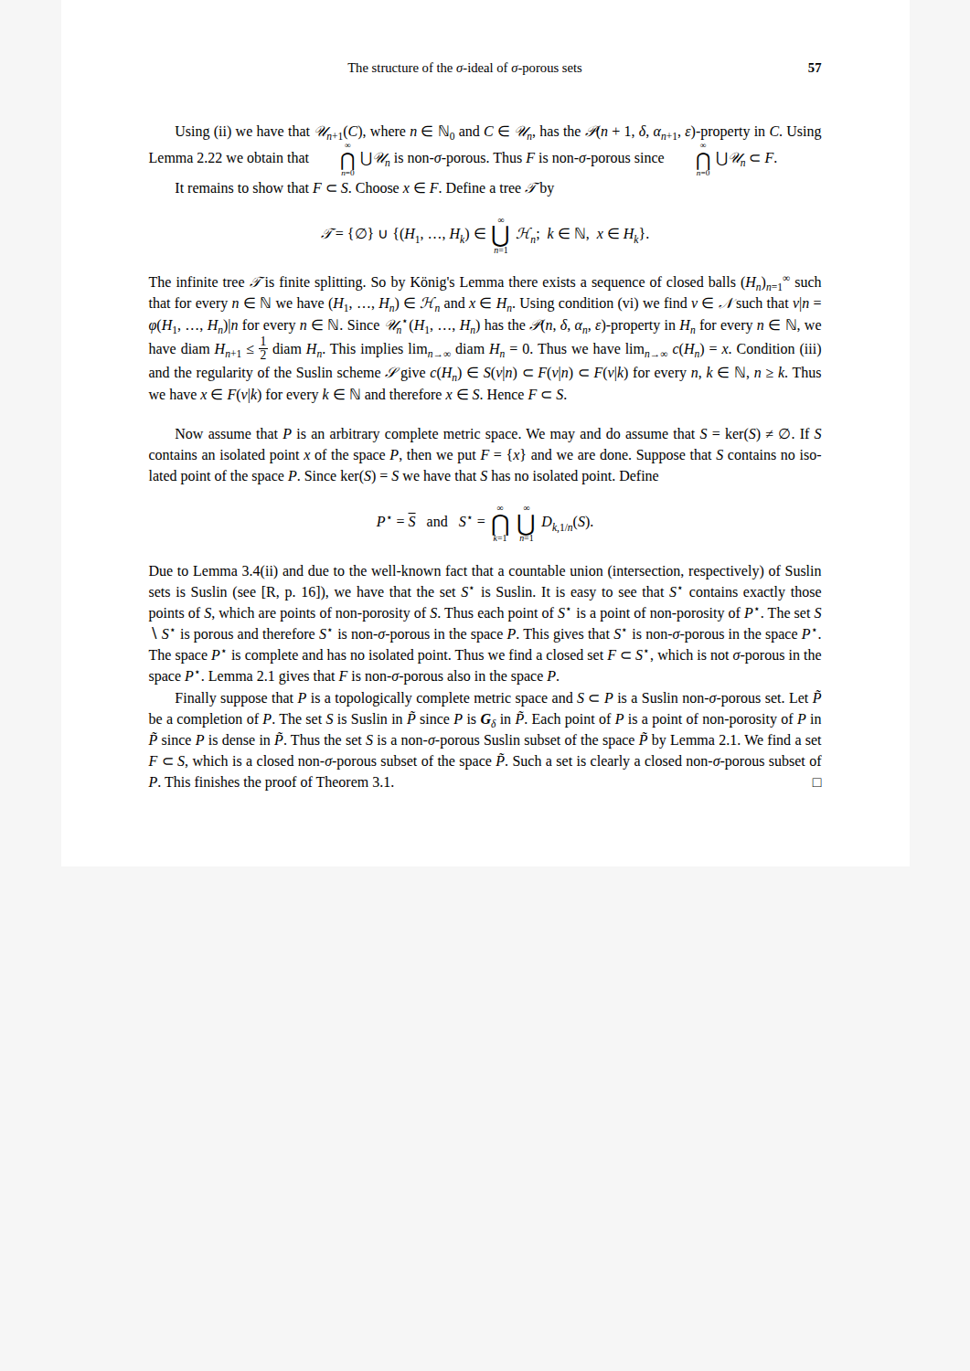The structure of the σ-ideal of σ-porous sets 57
Using (ii) we have that 𝒰n+1(C), where n ∈ ℕ0 and C ∈ 𝒰n, has the 𝒫(n + 1, δ, αn+1, ε)-property in C. Using Lemma 2.22 we obtain that ∞⋂n=0 ⋃𝒰n is non-σ-porous. Thus F is non-σ-porous since ∞⋂n=0 ⋃𝒰n ⊂ F.
It remains to show that F ⊂ S. Choose x ∈ F. Define a tree 𝒯 by
𝒯 = {∅} ∪ {(H1, …, Hk) ∈ ∞⋃n=1 ℋn; k ∈ ℕ, x ∈ Hk}.
The infinite tree 𝒯 is finite splitting. So by König's Lemma there exists a sequence of closed balls (Hn)n=1∞ such that for every n ∈ ℕ we have (H1, …, Hn) ∈ ℋn and x ∈ Hn. Using condition (vi) we find ν ∈ 𝒩 such that ν|n = φ(H1, …, Hn)|n for every n ∈ ℕ. Since 𝒰n⋆(H1, …, Hn) has the 𝒫(n, δ, αn, ε)-property in Hn for every n ∈ ℕ, we have diam Hn+1 ≤ 12 diam Hn. This implies limn→∞ diam Hn = 0. Thus we have limn→∞ c(Hn) = x. Condition (iii) and the regularity of the Suslin scheme 𝒮 give c(Hn) ∈ S(ν|n) ⊂ F(ν|n) ⊂ F(ν|k) for every n, k ∈ ℕ, n ≥ k. Thus we have x ∈ F(ν|k) for every k ∈ ℕ and therefore x ∈ S. Hence F ⊂ S.
Now assume that P is an arbitrary complete metric space. We may and do assume that S = ker(S) ≠ ∅. If S contains an isolated point x of the space P, then we put F = {x} and we are done. Suppose that S contains no isolated point of the space P. Since ker(S) = S we have that S has no isolated point. Define
P⋆ = S and S⋆ = ∞⋂k=1 ∞⋃n=1 Dk,1/n(S).
Due to Lemma 3.4(ii) and due to the well-known fact that a countable union (intersection, respectively) of Suslin sets is Suslin (see [R, p. 16]), we have that the set S⋆ is Suslin. It is easy to see that S⋆ contains exactly those points of S, which are points of non-porosity of S. Thus each point of S⋆ is a point of non-porosity of P⋆. The set S ∖ S⋆ is porous and therefore S⋆ is non-σ-porous in the space P. This gives that S⋆ is non-σ-porous in the space P⋆. The space P⋆ is complete and has no isolated point. Thus we find a closed set F ⊂ S⋆, which is not σ-porous in the space P⋆. Lemma 2.1 gives that F is non-σ-porous also in the space P.
Finally suppose that P is a topologically complete metric space and S ⊂ P is a Suslin non-σ-porous set. Let P̃ be a completion of P. The set S is Suslin in P̃ since P is Gδ in P̃. Each point of P is a point of non-porosity of P in P̃ since P is dense in P̃. Thus the set S is a non-σ-porous Suslin subset of the space P̃ by Lemma 2.1. We find a set F ⊂ S, which is a closed non-σ-porous subset of the space P̃. Such a set is clearly a closed non-σ-porous subset of P. This finishes the proof of Theorem 3.1. □